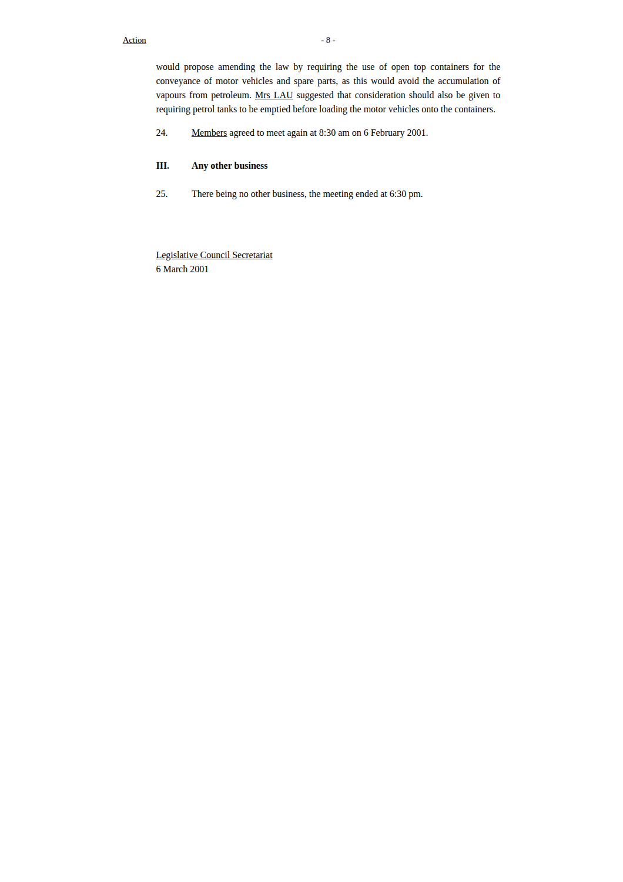Action
- 8 -
would propose amending the law by requiring the use of open top containers for the conveyance of motor vehicles and spare parts, as this would avoid the accumulation of vapours from petroleum. Mrs LAU suggested that consideration should also be given to requiring petrol tanks to be emptied before loading the motor vehicles onto the containers.
24.
Members agreed to meet again at 8:30 am on 6 February 2001.
III.
Any other business
25.
There being no other business, the meeting ended at 6:30 pm.
Legislative Council Secretariat
6 March 2001